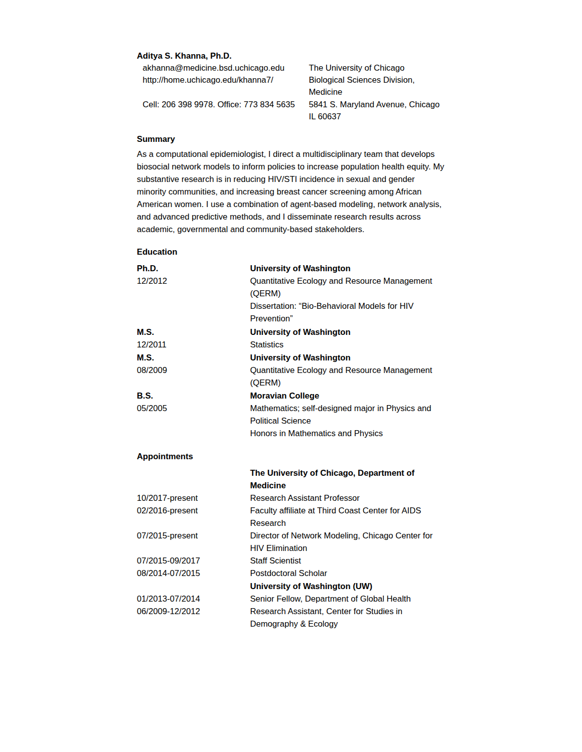Aditya S. Khanna, Ph.D.
| akhanna@medicine.bsd.uchicago.edu | The University of Chicago |
| http://home.uchicago.edu/khanna7/ | Biological Sciences Division, Medicine |
| Cell: 206 398 9978. Office: 773 834 5635 | 5841 S. Maryland Avenue, Chicago IL 60637 |
Summary
As a computational epidemiologist, I direct a multidisciplinary team that develops biosocial network models to inform policies to increase population health equity. My substantive research is in reducing HIV/STI incidence in sexual and gender minority communities, and increasing breast cancer screening among African American women. I use a combination of agent-based modeling, network analysis, and advanced predictive methods, and I disseminate research results across academic, governmental and community-based stakeholders.
Education
| Ph.D. | University of Washington |
| 12/2012 | Quantitative Ecology and Resource Management (QERM) |
| | Dissertation: “Bio-Behavioral Models for HIV Prevention” |
| M.S. | University of Washington |
| 12/2011 | Statistics |
| M.S. | University of Washington |
| 08/2009 | Quantitative Ecology and Resource Management (QERM) |
| B.S. | Moravian College |
| 05/2005 | Mathematics; self-designed major in Physics and Political Science |
| | Honors in Mathematics and Physics |
Appointments
| | The University of Chicago, Department of Medicine |
| 10/2017-present | Research Assistant Professor |
| 02/2016-present | Faculty affiliate at Third Coast Center for AIDS Research |
| 07/2015-present | Director of Network Modeling, Chicago Center for HIV Elimination |
| 07/2015-09/2017 | Staff Scientist |
| 08/2014-07/2015 | Postdoctoral Scholar |
| | University of Washington (UW) |
| 01/2013-07/2014 | Senior Fellow, Department of Global Health |
| 06/2009-12/2012 | Research Assistant, Center for Studies in Demography & Ecology |